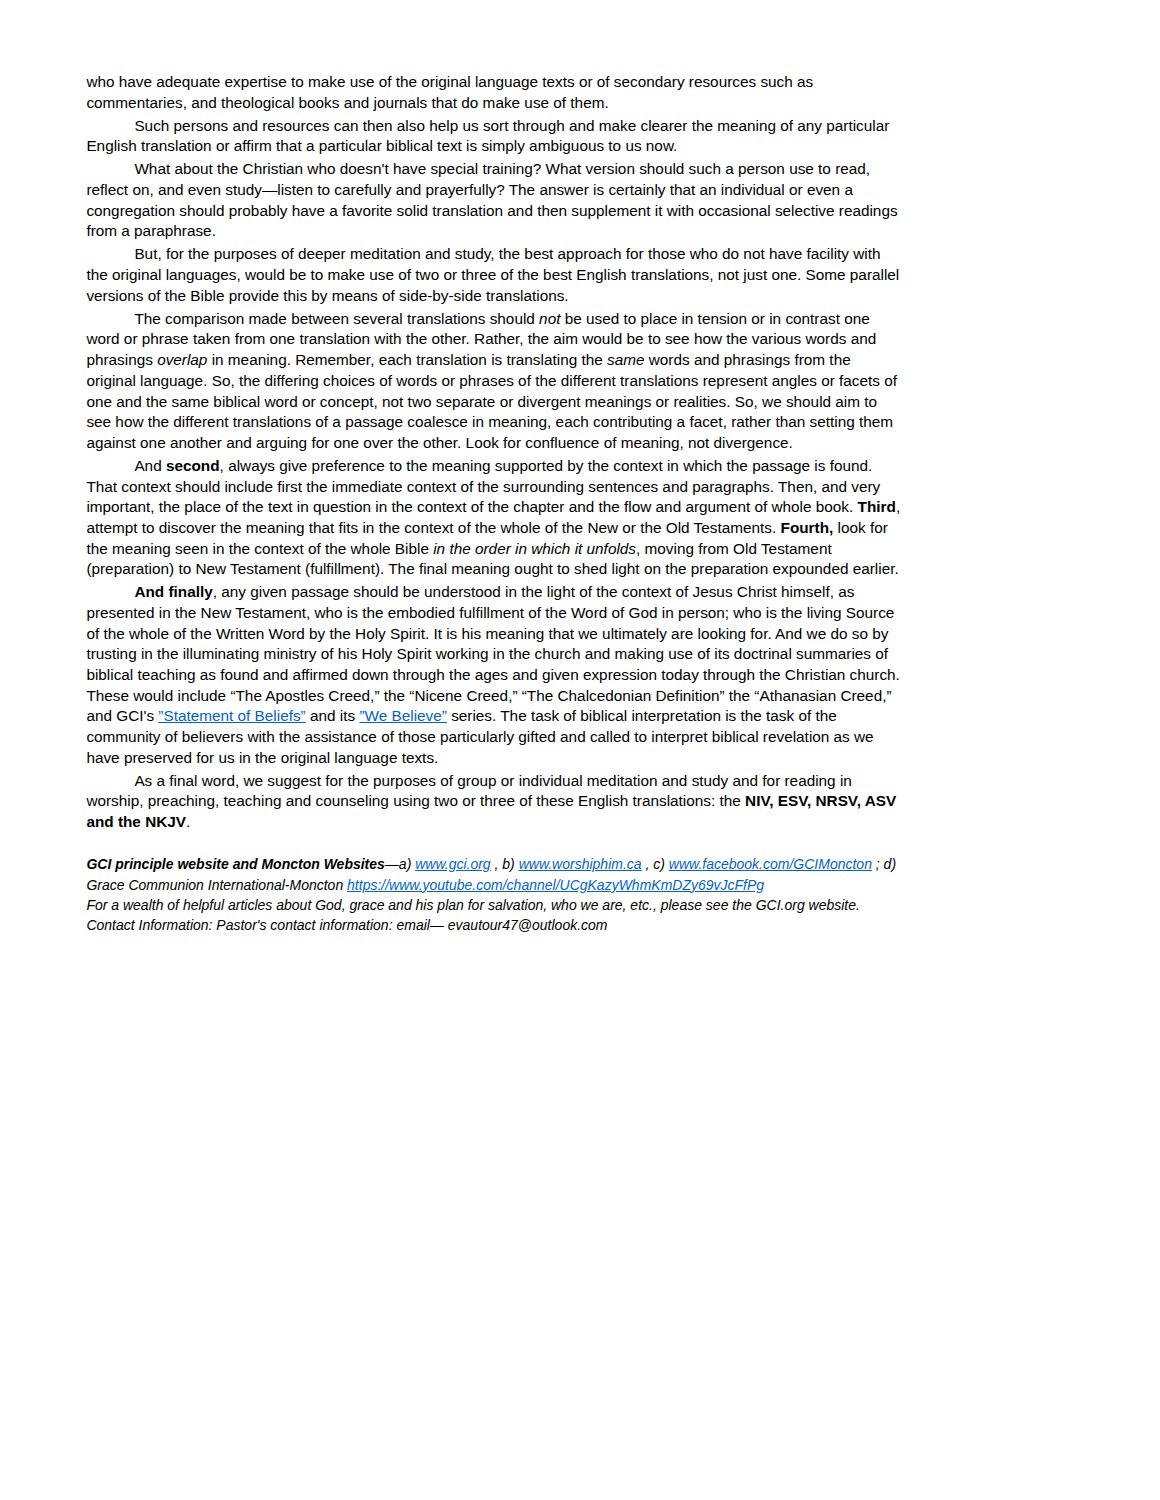who have adequate expertise to make use of the original language texts or of secondary resources such as commentaries, and theological books and journals that do make use of them.
Such persons and resources can then also help us sort through and make clearer the meaning of any particular English translation or affirm that a particular biblical text is simply ambiguous to us now.
What about the Christian who doesn't have special training? What version should such a person use to read, reflect on, and even study—listen to carefully and prayerfully? The answer is certainly that an individual or even a congregation should probably have a favorite solid translation and then supplement it with occasional selective readings from a paraphrase.
But, for the purposes of deeper meditation and study, the best approach for those who do not have facility with the original languages, would be to make use of two or three of the best English translations, not just one. Some parallel versions of the Bible provide this by means of side-by-side translations.
The comparison made between several translations should not be used to place in tension or in contrast one word or phrase taken from one translation with the other. Rather, the aim would be to see how the various words and phrasings overlap in meaning. Remember, each translation is translating the same words and phrasings from the original language. So, the differing choices of words or phrases of the different translations represent angles or facets of one and the same biblical word or concept, not two separate or divergent meanings or realities. So, we should aim to see how the different translations of a passage coalesce in meaning, each contributing a facet, rather than setting them against one another and arguing for one over the other. Look for confluence of meaning, not divergence.
And second, always give preference to the meaning supported by the context in which the passage is found. That context should include first the immediate context of the surrounding sentences and paragraphs. Then, and very important, the place of the text in question in the context of the chapter and the flow and argument of whole book. Third, attempt to discover the meaning that fits in the context of the whole of the New or the Old Testaments. Fourth, look for the meaning seen in the context of the whole Bible in the order in which it unfolds, moving from Old Testament (preparation) to New Testament (fulfillment). The final meaning ought to shed light on the preparation expounded earlier.
And finally, any given passage should be understood in the light of the context of Jesus Christ himself, as presented in the New Testament, who is the embodied fulfillment of the Word of God in person; who is the living Source of the whole of the Written Word by the Holy Spirit. It is his meaning that we ultimately are looking for. And we do so by trusting in the illuminating ministry of his Holy Spirit working in the church and making use of its doctrinal summaries of biblical teaching as found and affirmed down through the ages and given expression today through the Christian church. These would include “The Apostles Creed,” the “Nicene Creed,” “The Chalcedonian Definition” the “Athanasian Creed,” and GCI's ”Statement of Beliefs” and its ”We Believe” series. The task of biblical interpretation is the task of the community of believers with the assistance of those particularly gifted and called to interpret biblical revelation as we have preserved for us in the original language texts.
As a final word, we suggest for the purposes of group or individual meditation and study and for reading in worship, preaching, teaching and counseling using two or three of these English translations: the NIV, ESV, NRSV, ASV and the NKJV.
GCI principle website and Moncton Websites—a) www.gci.org , b) www.worshiphim.ca , c) www.facebook.com/GCIMoncton ; d)
Grace Communion International-Moncton https://www.youtube.com/channel/UCgKazyWhmKmDZy69vJcFfPg
For a wealth of helpful articles about God, grace and his plan for salvation, who we are, etc., please see the GCI.org website.
Contact Information: Pastor's contact information: email— evautour47@outlook.com